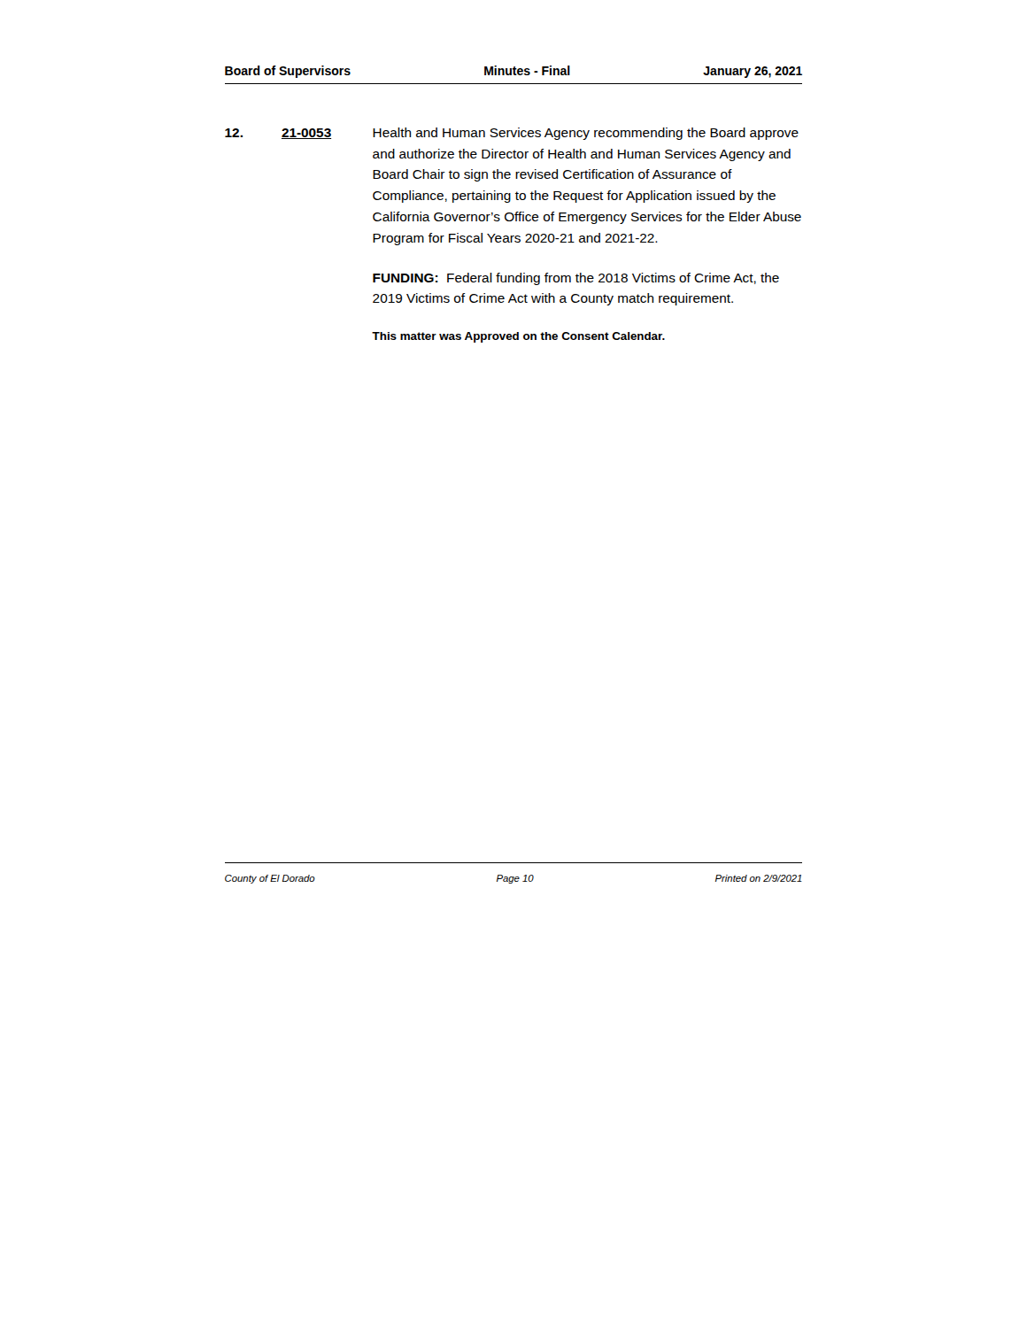Board of Supervisors
Minutes - Final
January 26, 2021
12.
21-0053
Health and Human Services Agency recommending the Board approve and authorize the Director of Health and Human Services Agency and Board Chair to sign the revised Certification of Assurance of Compliance, pertaining to the Request for Application issued by the California Governor’s Office of Emergency Services for the Elder Abuse Program for Fiscal Years 2020-21 and 2021-22.
FUNDING: Federal funding from the 2018 Victims of Crime Act, the 2019 Victims of Crime Act with a County match requirement.
This matter was Approved on the Consent Calendar.
County of El Dorado
Page 10
Printed on 2/9/2021